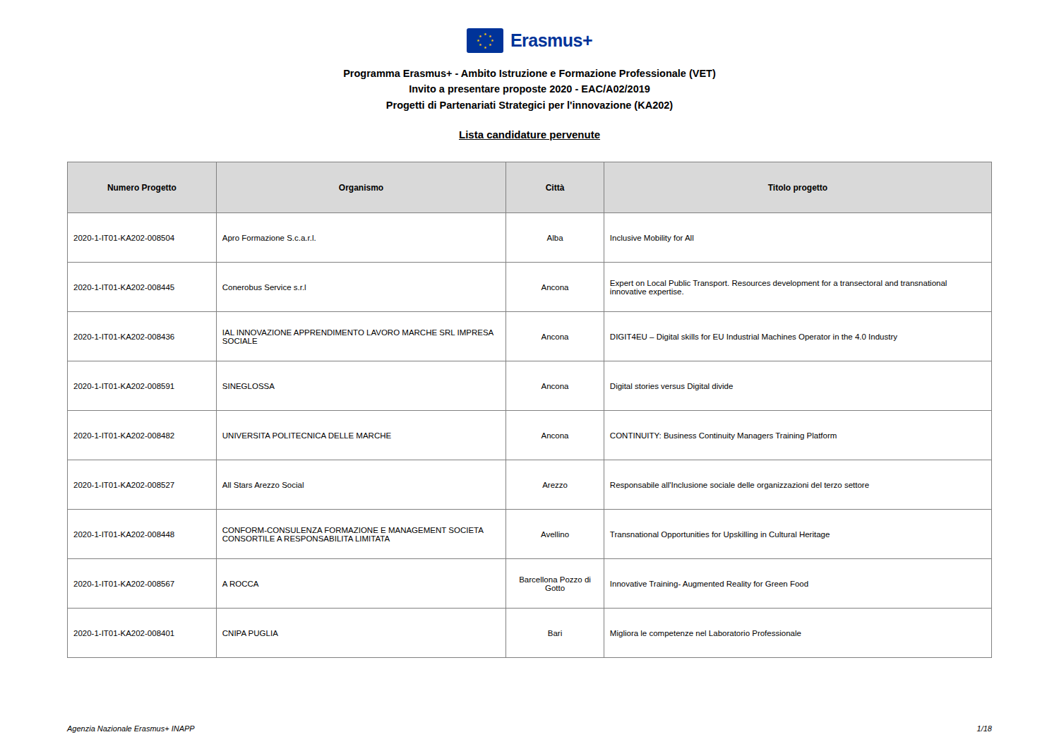★ ★ ★ ★ ★ ★ ★ ★ Erasmus+
Programma Erasmus+ - Ambito Istruzione e Formazione Professionale (VET)
Invito a presentare proposte 2020 - EAC/A02/2019
Progetti di Partenariati Strategici per l'innovazione (KA202)
Lista candidature pervenute
| Numero Progetto | Organismo | Città | Titolo progetto |
| --- | --- | --- | --- |
| 2020-1-IT01-KA202-008504 | Apro Formazione S.c.a.r.l. | Alba | Inclusive Mobility for All |
| 2020-1-IT01-KA202-008445 | Conerobus Service s.r.l | Ancona | Expert on Local Public Transport. Resources development for a transectoral and transnational innovative expertise. |
| 2020-1-IT01-KA202-008436 | IAL INNOVAZIONE APPRENDIMENTO LAVORO MARCHE SRL IMPRESA SOCIALE | Ancona | DIGIT4EU – Digital skills for EU Industrial Machines Operator in the 4.0 Industry |
| 2020-1-IT01-KA202-008591 | SINEGLOSSA | Ancona | Digital stories versus Digital divide |
| 2020-1-IT01-KA202-008482 | UNIVERSITA POLITECNICA DELLE MARCHE | Ancona | CONTINUITY: Business Continuity Managers Training Platform |
| 2020-1-IT01-KA202-008527 | All Stars Arezzo Social | Arezzo | Responsabile all'Inclusione sociale delle organizzazioni del terzo settore |
| 2020-1-IT01-KA202-008448 | CONFORM-CONSULENZA FORMAZIONE E MANAGEMENT SOCIETA CONSORTILE A RESPONSABILITA LIMITATA | Avellino | Transnational Opportunities for Upskilling in Cultural Heritage |
| 2020-1-IT01-KA202-008567 | A ROCCA | Barcellona Pozzo di Gotto | Innovative Training- Augmented Reality for Green Food |
| 2020-1-IT01-KA202-008401 | CNIPA PUGLIA | Bari | Migliora le competenze nel Laboratorio Professionale |
Agenzia Nazionale Erasmus+ INAPP 1/18